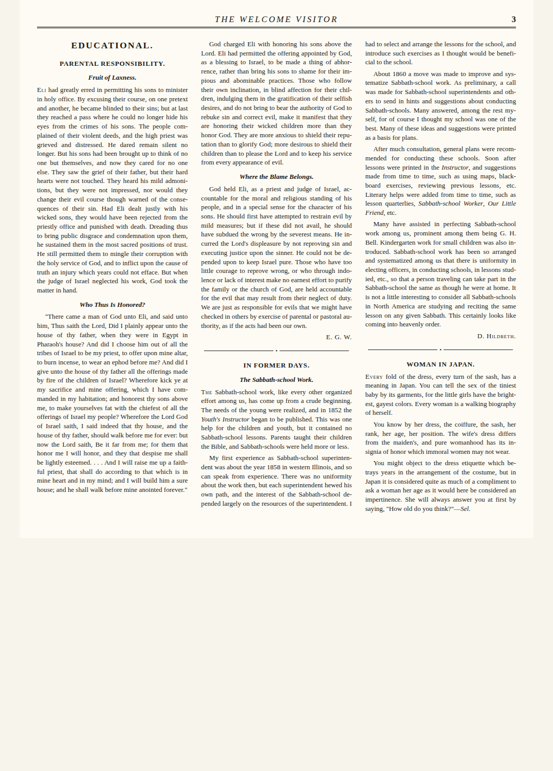3
The Welcome Visitor
Educational.
Parental Responsibility.
Fruit of Laxness.
Eli had greatly erred in permitting his sons to minister in holy office. By excusing their course, on one pretext and another, he became blinded to their sins; but at last they reached a pass where he could no longer hide his eyes from the crimes of his sons. The people complained of their violent deeds, and the high priest was grieved and distressed. He dared remain silent no longer. But his sons had been brought up to think of no one but themselves, and now they cared for no one else. They saw the grief of their father, but their hard hearts were not touched. They heard his mild admonitions, but they were not impressed, nor would they change their evil course though warned of the consequences of their sin. Had Eli dealt justly with his wicked sons, they would have been rejected from the priestly office and punished with death. Dreading thus to bring public disgrace and condemnation upon them, he sustained them in the most sacred positions of trust. He still permitted them to mingle their corruption with the holy service of God, and to inflict upon the cause of truth an injury which years could not efface. But when the judge of Israel neglected his work, God took the matter in hand.
Who Thus Is Honored?
"There came a man of God unto Eli, and said unto him, Thus saith the Lord, Did I plainly appear unto the house of thy father, when they were in Egypt in Pharaoh's house? And did I choose him out of all the tribes of Israel to be my priest, to offer upon mine altar, to burn incense, to wear an ephod before me? And did I give unto the house of thy father all the offerings made by fire of the children of Israel? Wherefore kick ye at my sacrifice and mine offering, which I have commanded in my habitation; and honorest thy sons above me, to make yourselves fat with the chiefest of all the offerings of Israel my people? Wherefore the Lord God of Israel saith, I said indeed that thy house, and the house of thy father, should walk before me for ever: but now the Lord saith, Be it far from me; for them that honor me I will honor, and they that despise me shall be lightly esteemed. . . . And I will raise me up a faithful priest, that shall do according to that which is in mine heart and in my mind; and I will build him a sure house; and he shall walk before mine anointed forever."
God charged Eli with honoring his sons above the Lord. Eli had permitted the offering appointed by God, as a blessing to Israel, to be made a thing of abhorrence, rather than bring his sons to shame for their impious and abominable practices. Those who follow their own inclination, in blind affection for their children, indulging them in the gratification of their selfish desires, and do not bring to bear the authority of God to rebuke sin and correct evil, make it manifest that they are honoring their wicked children more than they honor God. They are more anxious to shield their reputation than to glorify God; more desirous to shield their children than to please the Lord and to keep his service from every appearance of evil.
Where the Blame Belongs.
God held Eli, as a priest and judge of Israel, accountable for the moral and religious standing of his people, and in a special sense for the character of his sons. He should first have attempted to restrain evil by mild measures; but if these did not avail, he should have subdued the wrong by the severest means. He incurred the Lord's displeasure by not reproving sin and executing justice upon the sinner. He could not be depended upon to keep Israel pure. Those who have too little courage to reprove wrong, or who through indolence or lack of interest make no earnest effort to purify the family or the church of God, are held accountable for the evil that may result from their neglect of duty. We are just as responsible for evils that we might have checked in others by exercise of parental or pastoral authority, as if the acts had been our own.
E. G. W.
•
In Former Days.
The Sabbath-school Work.
The Sabbath-school work, like every other organized effort among us, has come up from a crude beginning. The needs of the young were realized, and in 1852 the Youth's Instructor began to be published. This was one help for the children and youth, but it contained no Sabbath-school lessons. Parents taught their children the Bible, and Sabbath-schools were held more or less.
My first experience as Sabbath-school superintendent was about the year 1858 in western Illinois, and so can speak from experience. There was no uniformity about the work then, but each superintendent hewed his own path, and the interest of the Sabbath-school depended largely on the resources of the superintendent. I had to select and arrange the lessons for the school, and introduce such exercises as I thought would be beneficial to the school.
About 1860 a move was made to improve and systematize Sabbath-school work. As preliminary, a call was made for Sabbath-school superintendents and others to send in hints and suggestions about conducting Sabbath-schools. Many answered, among the rest myself, for of course I thought my school was one of the best. Many of these ideas and suggestions were printed as a basis for plans.
After much consultation, general plans were recommended for conducting these schools. Soon after lessons were printed in the Instructor, and suggestions made from time to time, such as using maps, blackboard exercises, reviewing previous lessons, etc. Literary helps were added from time to time, such as lesson quarterlies, Sabbath-school Worker, Our Little Friend, etc.
Many have assisted in perfecting Sabbath-school work among us, prominent among them being G. H. Bell. Kindergarten work for small children was also introduced. Sabbath-school work has been so arranged and systematized among us that there is uniformity in electing officers, in conducting schools, in lessons studied, etc., so that a person traveling can take part in the Sabbath-school the same as though he were at home. It is not a little interesting to consider all Sabbath-schools in North America are studying and reciting the same lesson on any given Sabbath. This certainly looks like coming into heavenly order.
D. Hildreth.
•
Woman in Japan.
Every fold of the dress, every turn of the sash, has a meaning in Japan. You can tell the sex of the tiniest baby by its garments, for the little girls have the brightest, gayest colors. Every woman is a walking biography of herself.
You know by her dress, the coiffure, the sash, her rank, her age, her position. The wife's dress differs from the maiden's, and pure womanhood has its insignia of honor which immoral women may not wear.
You might object to the dress etiquette which betrays years in the arrangement of the costume, but in Japan it is considered quite as much of a compliment to ask a woman her age as it would here be considered an impertinence. She will always answer you at first by saying, "How old do you think?"—Sel.